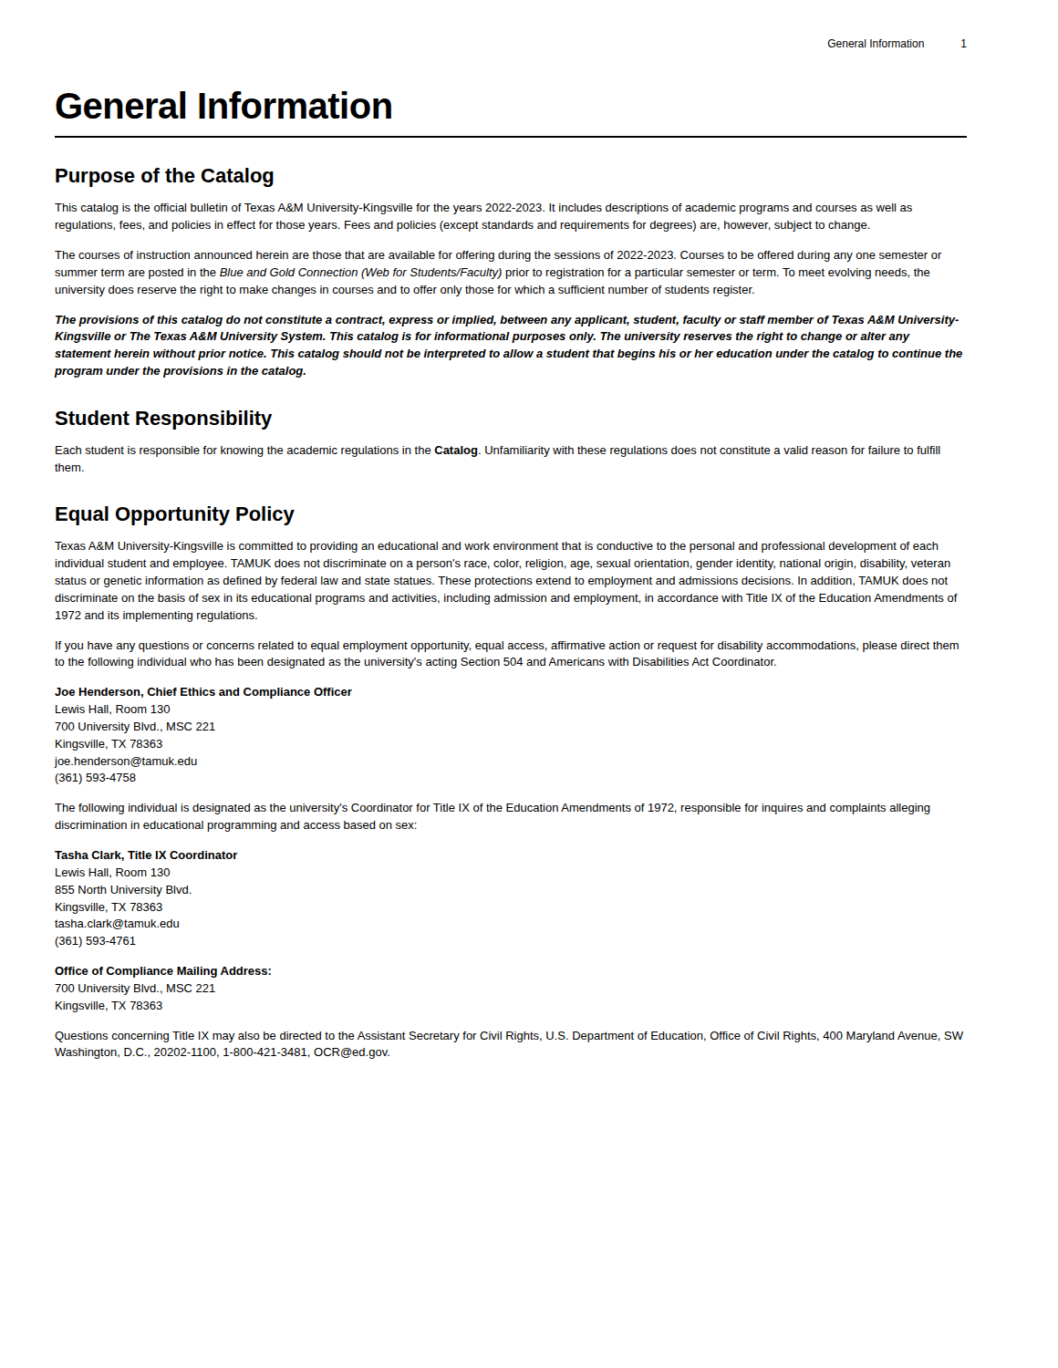General Information 1
General Information
Purpose of the Catalog
This catalog is the official bulletin of Texas A&M University-Kingsville for the years 2022-2023. It includes descriptions of academic programs and courses as well as regulations, fees, and policies in effect for those years. Fees and policies (except standards and requirements for degrees) are, however, subject to change.
The courses of instruction announced herein are those that are available for offering during the sessions of 2022-2023. Courses to be offered during any one semester or summer term are posted in the Blue and Gold Connection (Web for Students/Faculty) prior to registration for a particular semester or term. To meet evolving needs, the university does reserve the right to make changes in courses and to offer only those for which a sufficient number of students register.
The provisions of this catalog do not constitute a contract, express or implied, between any applicant, student, faculty or staff member of Texas A&M University-Kingsville or The Texas A&M University System. This catalog is for informational purposes only. The university reserves the right to change or alter any statement herein without prior notice. This catalog should not be interpreted to allow a student that begins his or her education under the catalog to continue the program under the provisions in the catalog.
Student Responsibility
Each student is responsible for knowing the academic regulations in the Catalog. Unfamiliarity with these regulations does not constitute a valid reason for failure to fulfill them.
Equal Opportunity Policy
Texas A&M University-Kingsville is committed to providing an educational and work environment that is conductive to the personal and professional development of each individual student and employee. TAMUK does not discriminate on a person's race, color, religion, age, sexual orientation, gender identity, national origin, disability, veteran status or genetic information as defined by federal law and state statues. These protections extend to employment and admissions decisions. In addition, TAMUK does not discriminate on the basis of sex in its educational programs and activities, including admission and employment, in accordance with Title IX of the Education Amendments of 1972 and its implementing regulations.
If you have any questions or concerns related to equal employment opportunity, equal access, affirmative action or request for disability accommodations, please direct them to the following individual who has been designated as the university's acting Section 504 and Americans with Disabilities Act Coordinator.
Joe Henderson, Chief Ethics and Compliance Officer
Lewis Hall, Room 130
700 University Blvd., MSC 221
Kingsville, TX 78363
joe.henderson@tamuk.edu
(361) 593-4758
The following individual is designated as the university's Coordinator for Title IX of the Education Amendments of 1972, responsible for inquires and complaints alleging discrimination in educational programming and access based on sex:
Tasha Clark, Title IX Coordinator
Lewis Hall, Room 130
855 North University Blvd.
Kingsville, TX 78363
tasha.clark@tamuk.edu
(361) 593-4761
Office of Compliance Mailing Address:
700 University Blvd., MSC 221
Kingsville, TX 78363
Questions concerning Title IX may also be directed to the Assistant Secretary for Civil Rights, U.S. Department of Education, Office of Civil Rights, 400 Maryland Avenue, SW Washington, D.C., 20202-1100, 1-800-421-3481, OCR@ed.gov.